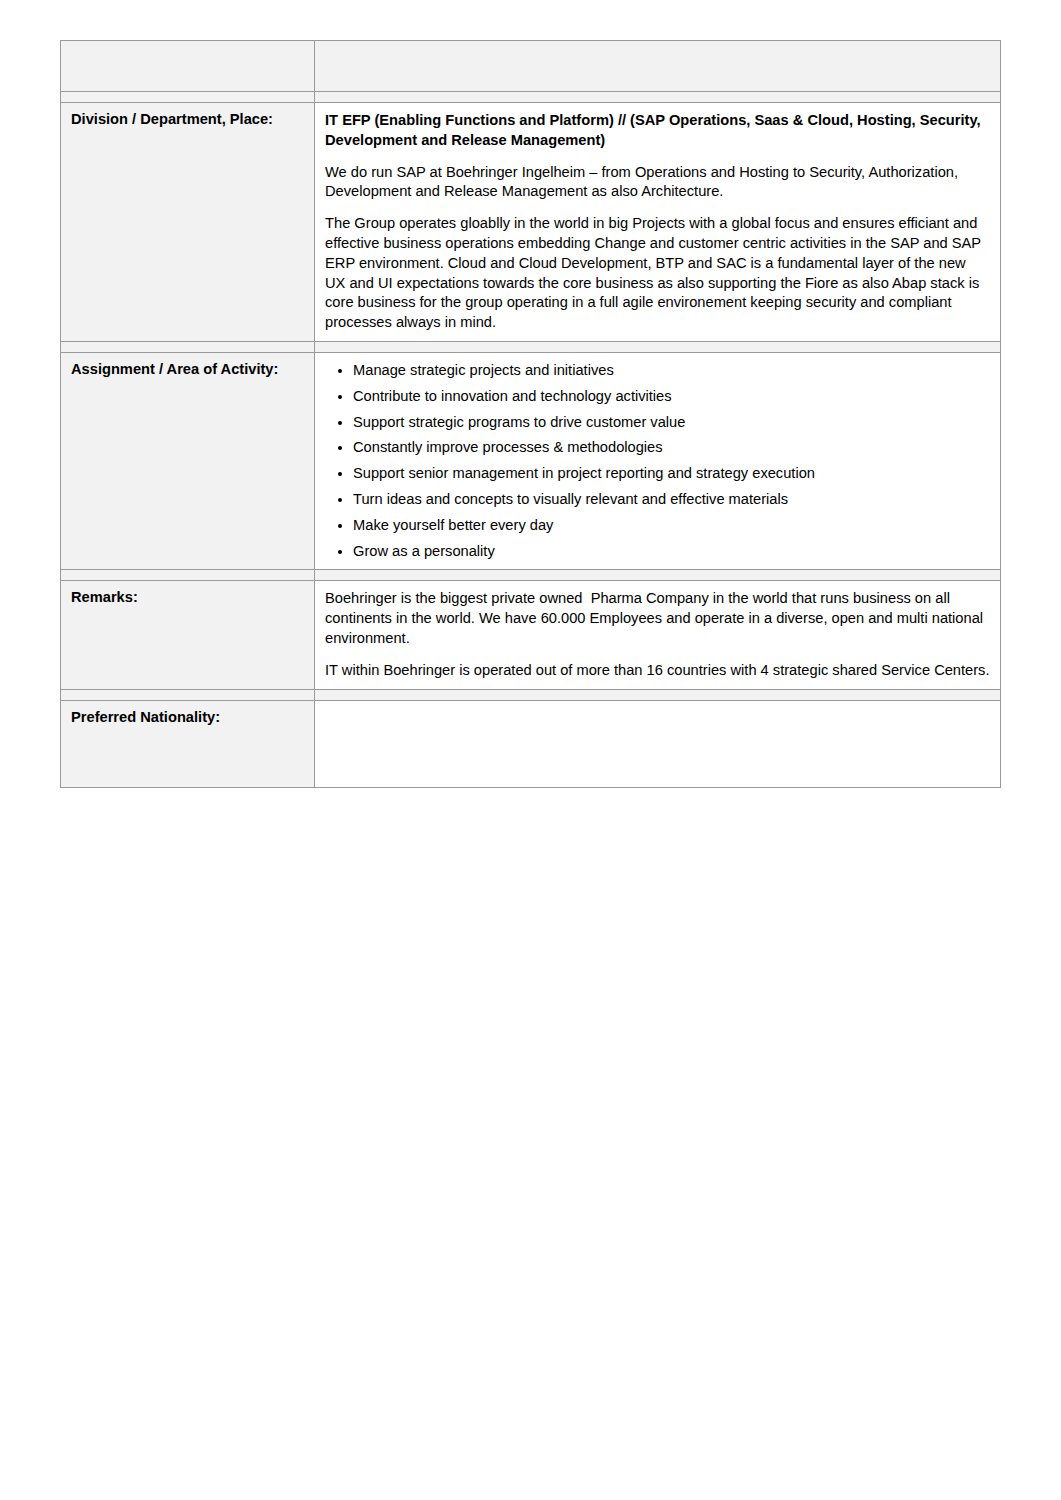| Division / Department, Place: | IT EFP (Enabling Functions and Platform) // (SAP Operations, Saas & Cloud, Hosting, Security, Development and Release Management) We do run SAP at Boehringer Ingelheim – from Operations and Hosting to Security, Authorization, Development and Release Management as also Architecture. The Group operates gloablly in the world in big Projects with a global focus and ensures efficiant and effective business operations embedding Change and customer centric activities in the SAP and SAP ERP environment. Cloud and Cloud Development, BTP and SAC is a fundamental layer of the new UX and UI expectations towards the core business as also supporting the Fiore as also Abap stack is core business for the group operating in a full agile environement keeping security and compliant processes always in mind. |
| Assignment / Area of Activity: | Manage strategic projects and initiatives Contribute to innovation and technology activities Support strategic programs to drive customer value Constantly improve processes & methodologies Support senior management in project reporting and strategy execution Turn ideas and concepts to visually relevant and effective materials Make yourself better every day Grow as a personality |
| Remarks: | Boehringer is the biggest private owned Pharma Company in the world that runs business on all continents in the world. We have 60.000 Employees and operate in a diverse, open and multi national environment. IT within Boehringer is operated out of more than 16 countries with 4 strategic shared Service Centers. |
| Preferred Nationality: | |